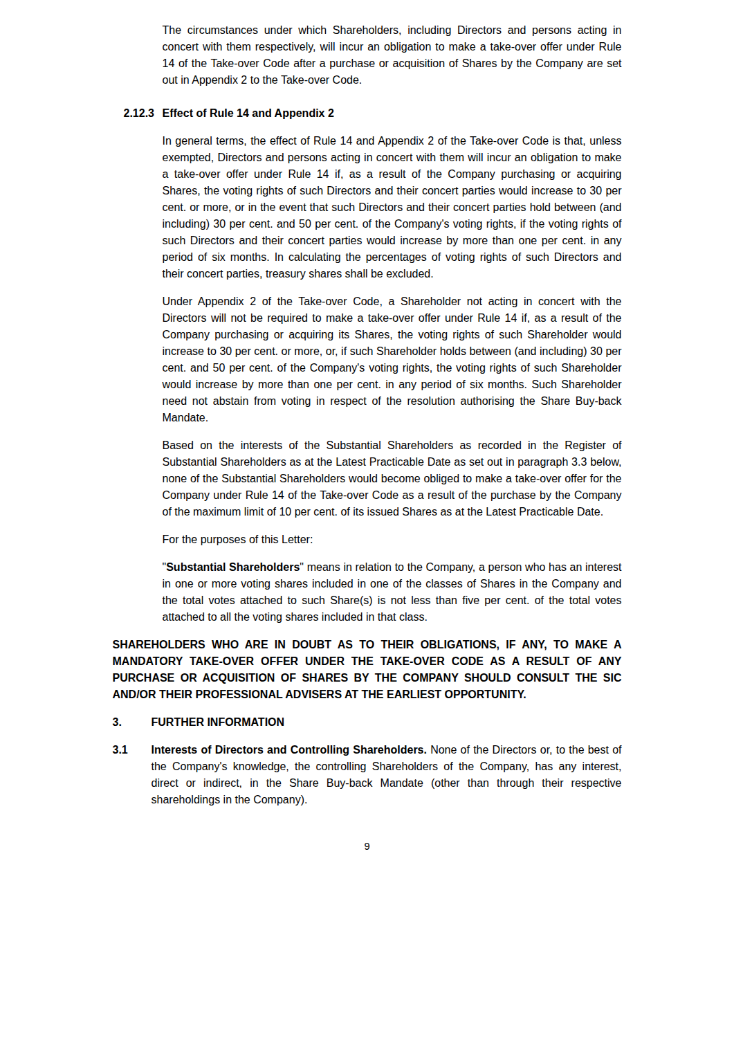The circumstances under which Shareholders, including Directors and persons acting in concert with them respectively, will incur an obligation to make a take-over offer under Rule 14 of the Take-over Code after a purchase or acquisition of Shares by the Company are set out in Appendix 2 to the Take-over Code.
2.12.3 Effect of Rule 14 and Appendix 2
In general terms, the effect of Rule 14 and Appendix 2 of the Take-over Code is that, unless exempted, Directors and persons acting in concert with them will incur an obligation to make a take-over offer under Rule 14 if, as a result of the Company purchasing or acquiring Shares, the voting rights of such Directors and their concert parties would increase to 30 per cent. or more, or in the event that such Directors and their concert parties hold between (and including) 30 per cent. and 50 per cent. of the Company's voting rights, if the voting rights of such Directors and their concert parties would increase by more than one per cent. in any period of six months. In calculating the percentages of voting rights of such Directors and their concert parties, treasury shares shall be excluded.
Under Appendix 2 of the Take-over Code, a Shareholder not acting in concert with the Directors will not be required to make a take-over offer under Rule 14 if, as a result of the Company purchasing or acquiring its Shares, the voting rights of such Shareholder would increase to 30 per cent. or more, or, if such Shareholder holds between (and including) 30 per cent. and 50 per cent. of the Company's voting rights, the voting rights of such Shareholder would increase by more than one per cent. in any period of six months. Such Shareholder need not abstain from voting in respect of the resolution authorising the Share Buy-back Mandate.
Based on the interests of the Substantial Shareholders as recorded in the Register of Substantial Shareholders as at the Latest Practicable Date as set out in paragraph 3.3 below, none of the Substantial Shareholders would become obliged to make a take-over offer for the Company under Rule 14 of the Take-over Code as a result of the purchase by the Company of the maximum limit of 10 per cent. of its issued Shares as at the Latest Practicable Date.
For the purposes of this Letter:
"Substantial Shareholders" means in relation to the Company, a person who has an interest in one or more voting shares included in one of the classes of Shares in the Company and the total votes attached to such Share(s) is not less than five per cent. of the total votes attached to all the voting shares included in that class.
Shareholders who are in doubt as to their obligations, if any, to make a mandatory take-over offer under the Take-over Code as a result of any purchase or acquisition of Shares by the Company should consult the SIC and/or their professional advisers at the earliest opportunity.
3. FURTHER INFORMATION
3.1 Interests of Directors and Controlling Shareholders. None of the Directors or, to the best of the Company's knowledge, the controlling Shareholders of the Company, has any interest, direct or indirect, in the Share Buy-back Mandate (other than through their respective shareholdings in the Company).
9